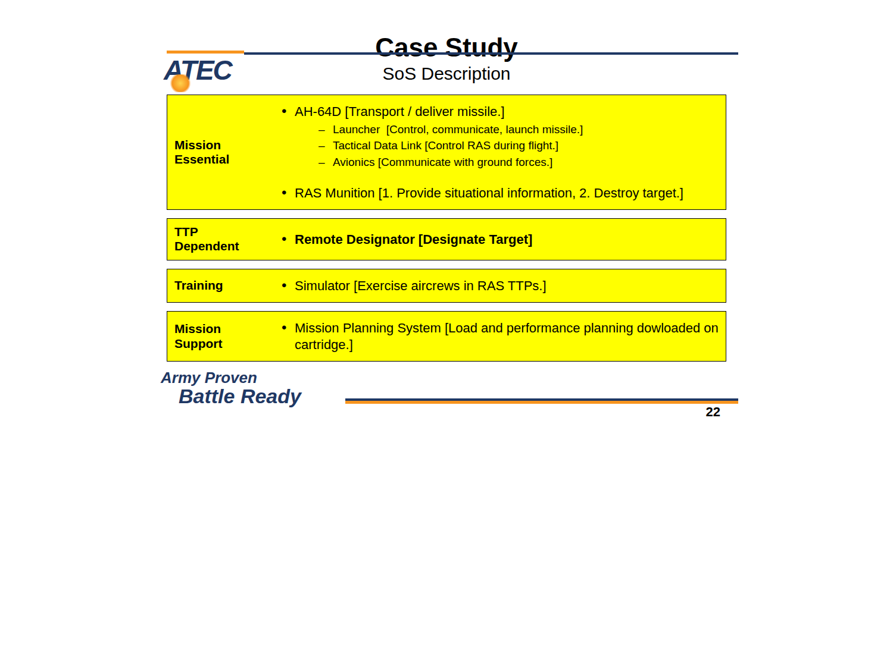ATEC
Case Study
SoS Description
Mission
Essential
AH-64D [Transport / deliver missile.]
Launcher [Control, communicate, launch missile.]
Tactical Data Link [Control RAS during flight.]
Avionics [Communicate with ground forces.]
RAS Munition [1. Provide situational information, 2. Destroy target.]
TTP
Dependent
Remote Designator [Designate Target]
Training
Simulator [Exercise aircrews in RAS TTPs.]
Mission
Support
Mission Planning System [Load and performance planning dowloaded on cartridge.]
Army ProvenBattle Ready
22